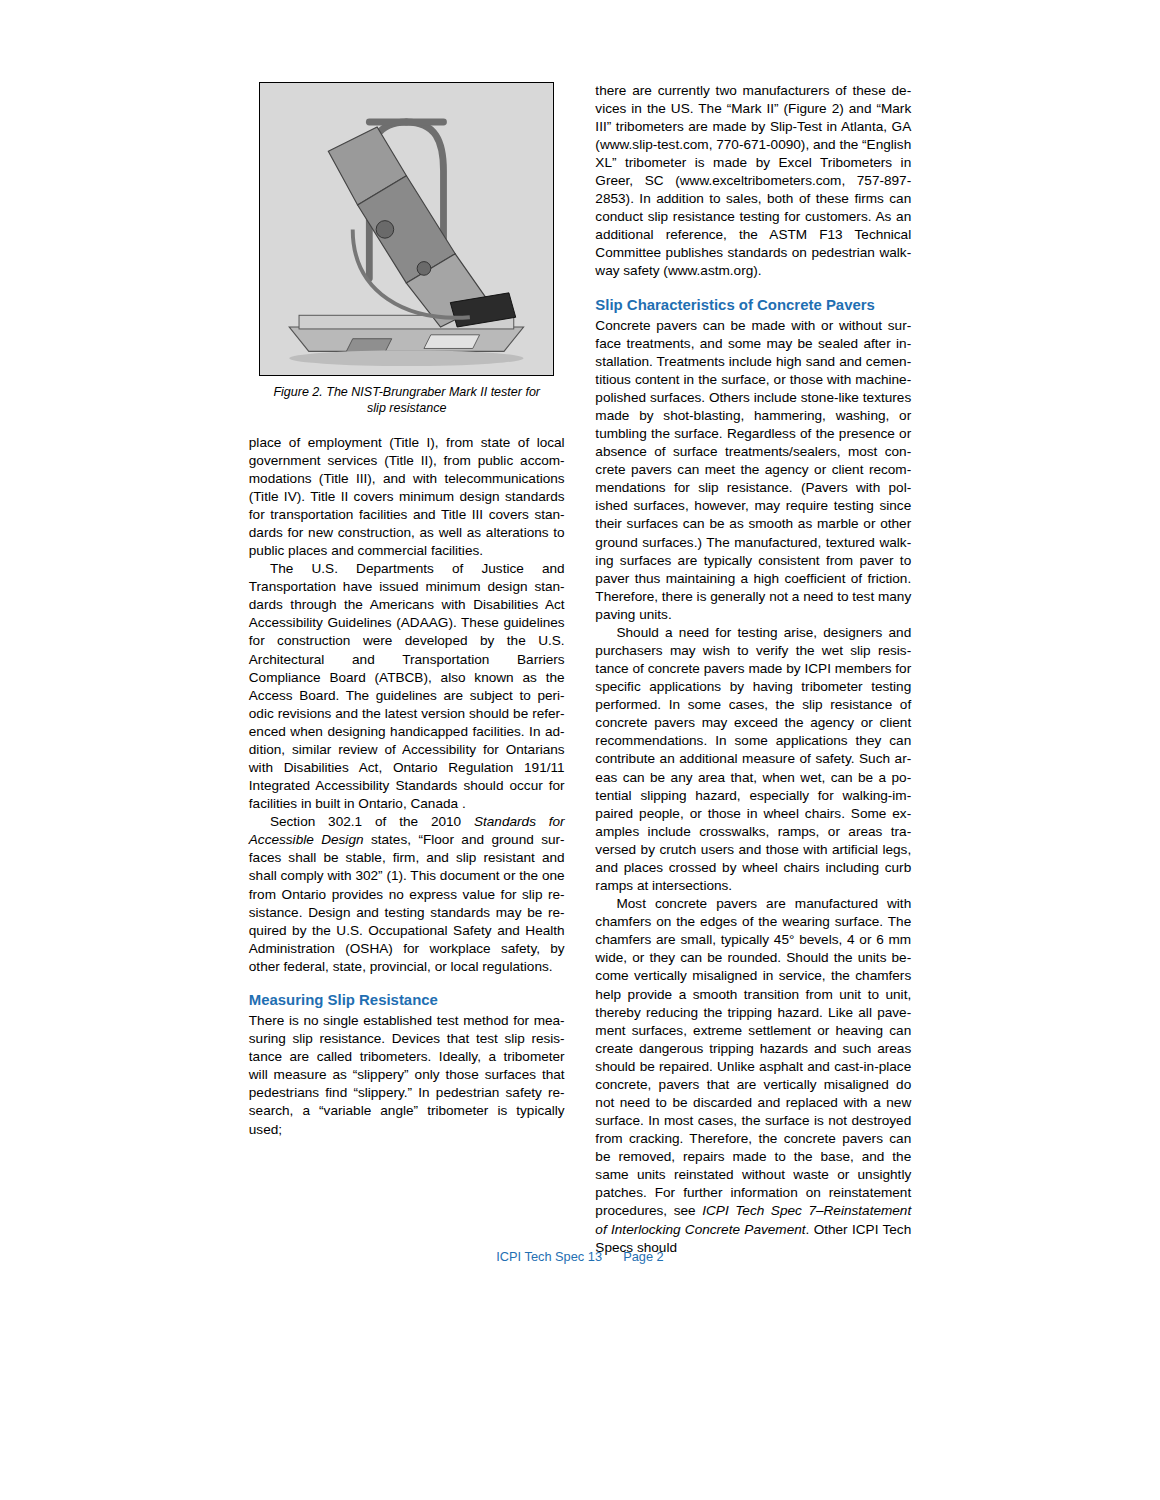Figure 2. The NIST-Brungraber Mark II tester for slip resistance
place of employment (Title I), from state of local government services (Title II), from public accommodations (Title III), and with telecommunications (Title IV). Title II covers minimum design standards for transportation facilities and Title III covers standards for new construction, as well as alterations to public places and commercial facilities.
The U.S. Departments of Justice and Transportation have issued minimum design standards through the Americans with Disabilities Act Accessibility Guidelines (ADAAG). These guidelines for construction were developed by the U.S. Architectural and Transportation Barriers Compliance Board (ATBCB), also known as the Access Board. The guidelines are subject to periodic revisions and the latest version should be referenced when designing handicapped facilities. In addition, similar review of Accessibility for Ontarians with Disabilities Act, Ontario Regulation 191/11 Integrated Accessibility Standards should occur for facilities in built in Ontario, Canada .
Section 302.1 of the 2010 Standards for Accessible Design states, “Floor and ground surfaces shall be stable, firm, and slip resistant and shall comply with 302” (1). This document or the one from Ontario provides no express value for slip resistance. Design and testing standards may be required by the U.S. Occupational Safety and Health Administration (OSHA) for workplace safety, by other federal, state, provincial, or local regulations.
Measuring Slip Resistance
There is no single established test method for measuring slip resistance. Devices that test slip resistance are called tribometers. Ideally, a tribometer will measure as “slippery” only those surfaces that pedestrians find “slippery.” In pedestrian safety research, a “variable angle” tribometer is typically used;
there are currently two manufacturers of these devices in the US. The “Mark II” (Figure 2) and “Mark III” tribometers are made by Slip-Test in Atlanta, GA (www.slip-test.com, 770-671-0090), and the “English XL” tribometer is made by Excel Tribometers in Greer, SC (www.exceltribometers.com, 757-897-2853). In addition to sales, both of these firms can conduct slip resistance testing for customers. As an additional reference, the ASTM F13 Technical Committee publishes standards on pedestrian walkway safety (www.astm.org).
Slip Characteristics of Concrete Pavers
Concrete pavers can be made with or without surface treatments, and some may be sealed after installation. Treatments include high sand and cementitious content in the surface, or those with machine-polished surfaces. Others include stone-like textures made by shot-blasting, hammering, washing, or tumbling the surface. Regardless of the presence or absence of surface treatments/sealers, most concrete pavers can meet the agency or client recommendations for slip resistance. (Pavers with polished surfaces, however, may require testing since their surfaces can be as smooth as marble or other ground surfaces.) The manufactured, textured walking surfaces are typically consistent from paver to paver thus maintaining a high coefficient of friction. Therefore, there is generally not a need to test many paving units.
Should a need for testing arise, designers and purchasers may wish to verify the wet slip resistance of concrete pavers made by ICPI members for specific applications by having tribometer testing performed. In some cases, the slip resistance of concrete pavers may exceed the agency or client recommendations. In some applications they can contribute an additional measure of safety. Such areas can be any area that, when wet, can be a potential slipping hazard, especially for walking-impaired people, or those in wheel chairs. Some examples include crosswalks, ramps, or areas traversed by crutch users and those with artificial legs, and places crossed by wheel chairs including curb ramps at intersections.
Most concrete pavers are manufactured with chamfers on the edges of the wearing surface. The chamfers are small, typically 45° bevels, 4 or 6 mm wide, or they can be rounded. Should the units become vertically misaligned in service, the chamfers help provide a smooth transition from unit to unit, thereby reducing the tripping hazard. Like all pavement surfaces, extreme settlement or heaving can create dangerous tripping hazards and such areas should be repaired. Unlike asphalt and cast-in-place concrete, pavers that are vertically misaligned do not need to be discarded and replaced with a new surface. In most cases, the surface is not destroyed from cracking. Therefore, the concrete pavers can be removed, repairs made to the base, and the same units reinstated without waste or unsightly patches. For further information on reinstatement procedures, see ICPI Tech Spec 7–Reinstatement of Interlocking Concrete Pavement. Other ICPI Tech Specs should
ICPI Tech Spec 13 Page 2